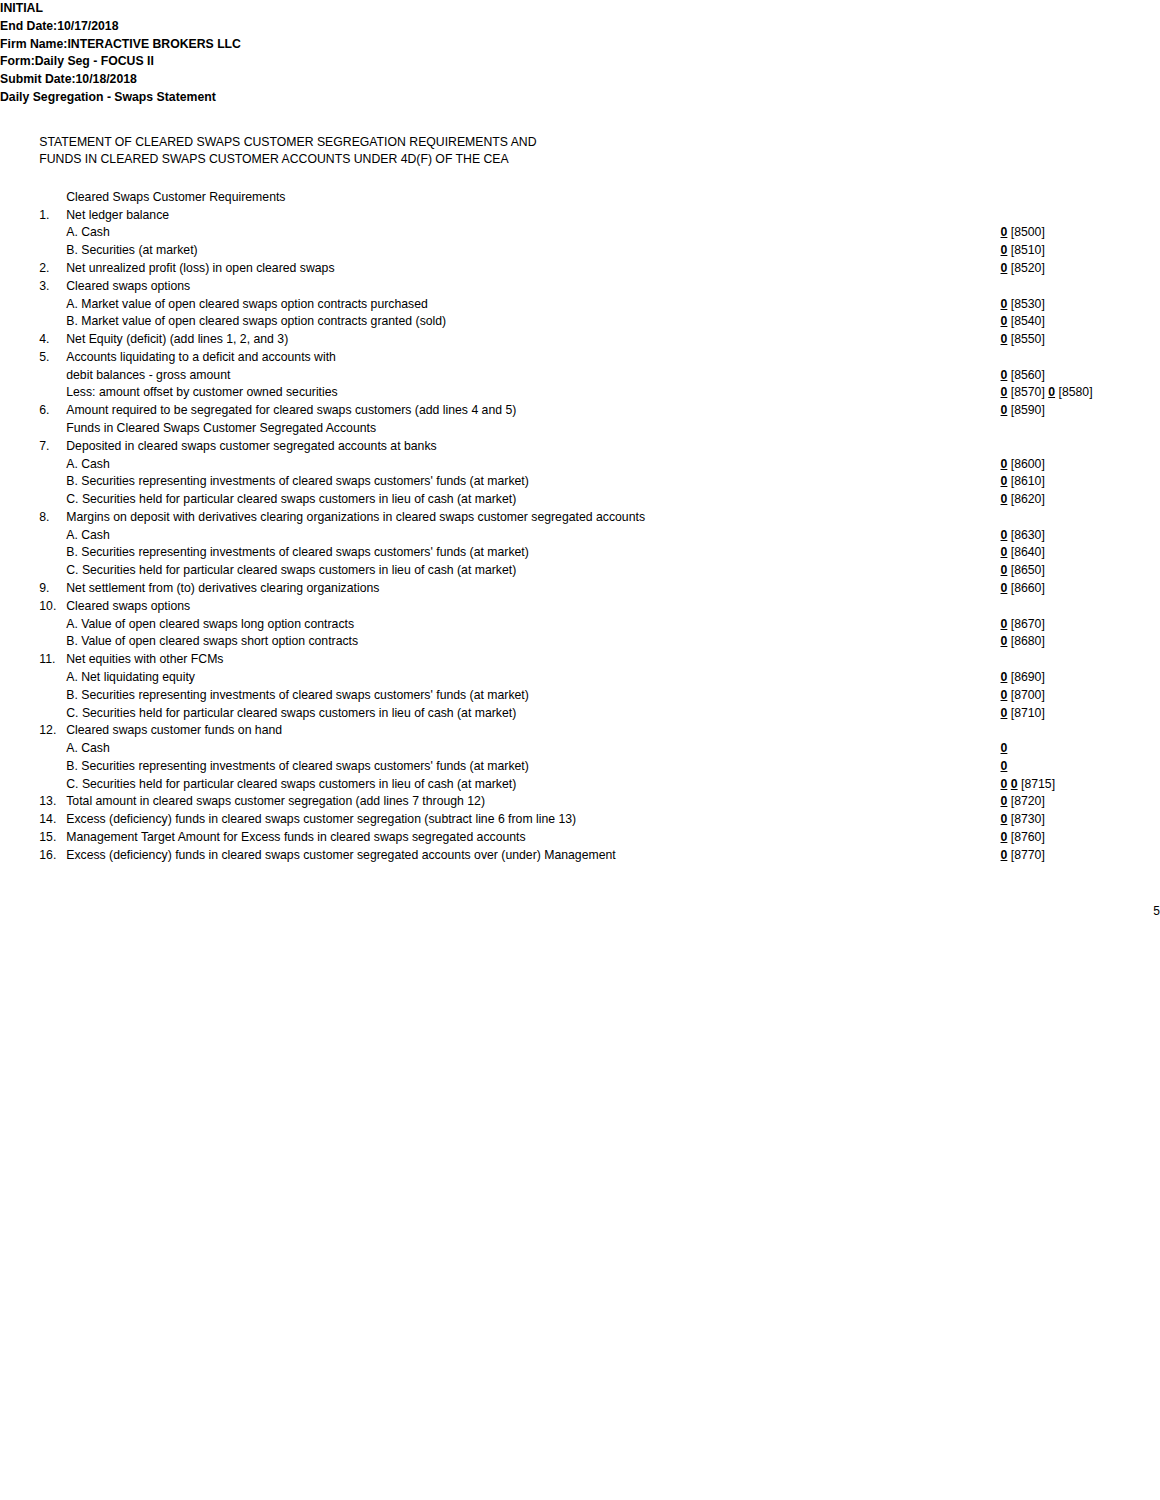INITIAL
End Date:10/17/2018
Firm Name:INTERACTIVE BROKERS LLC
Form:Daily Seg - FOCUS II
Submit Date:10/18/2018
Daily Segregation - Swaps Statement
STATEMENT OF CLEARED SWAPS CUSTOMER SEGREGATION REQUIREMENTS AND
FUNDS IN CLEARED SWAPS CUSTOMER ACCOUNTS UNDER 4D(F) OF THE CEA
| | Cleared Swaps Customer Requirements | |
| 1. | Net ledger balance | |
| | A. Cash | 0 [8500] |
| | B. Securities (at market) | 0 [8510] |
| 2. | Net unrealized profit (loss) in open cleared swaps | 0 [8520] |
| 3. | Cleared swaps options | |
| | A. Market value of open cleared swaps option contracts purchased | 0 [8530] |
| | B. Market value of open cleared swaps option contracts granted (sold) | 0 [8540] |
| 4. | Net Equity (deficit) (add lines 1, 2, and 3) | 0 [8550] |
| 5. | Accounts liquidating to a deficit and accounts with | |
| | debit balances - gross amount | 0 [8560] |
| | Less: amount offset by customer owned securities | 0 [8570] 0 [8580] |
| 6. | Amount required to be segregated for cleared swaps customers (add lines 4 and 5) | 0 [8590] |
| | Funds in Cleared Swaps Customer Segregated Accounts | |
| 7. | Deposited in cleared swaps customer segregated accounts at banks | |
| | A. Cash | 0 [8600] |
| | B. Securities representing investments of cleared swaps customers' funds (at market) | 0 [8610] |
| | C. Securities held for particular cleared swaps customers in lieu of cash (at market) | 0 [8620] |
| 8. | Margins on deposit with derivatives clearing organizations in cleared swaps customer segregated accounts | |
| | A. Cash | 0 [8630] |
| | B. Securities representing investments of cleared swaps customers' funds (at market) | 0 [8640] |
| | C. Securities held for particular cleared swaps customers in lieu of cash (at market) | 0 [8650] |
| 9. | Net settlement from (to) derivatives clearing organizations | 0 [8660] |
| 10. | Cleared swaps options | |
| | A. Value of open cleared swaps long option contracts | 0 [8670] |
| | B. Value of open cleared swaps short option contracts | 0 [8680] |
| 11. | Net equities with other FCMs | |
| | A. Net liquidating equity | 0 [8690] |
| | B. Securities representing investments of cleared swaps customers' funds (at market) | 0 [8700] |
| | C. Securities held for particular cleared swaps customers in lieu of cash (at market) | 0 [8710] |
| 12. | Cleared swaps customer funds on hand | |
| | A. Cash | 0 |
| | B. Securities representing investments of cleared swaps customers' funds (at market) | 0 |
| | C. Securities held for particular cleared swaps customers in lieu of cash (at market) | 0 0 [8715] |
| 13. | Total amount in cleared swaps customer segregation (add lines 7 through 12) | 0 [8720] |
| 14. | Excess (deficiency) funds in cleared swaps customer segregation (subtract line 6 from line 13) | 0 [8730] |
| 15. | Management Target Amount for Excess funds in cleared swaps segregated accounts | 0 [8760] |
| 16. | Excess (deficiency) funds in cleared swaps customer segregated accounts over (under) Management | 0 [8770] |
5